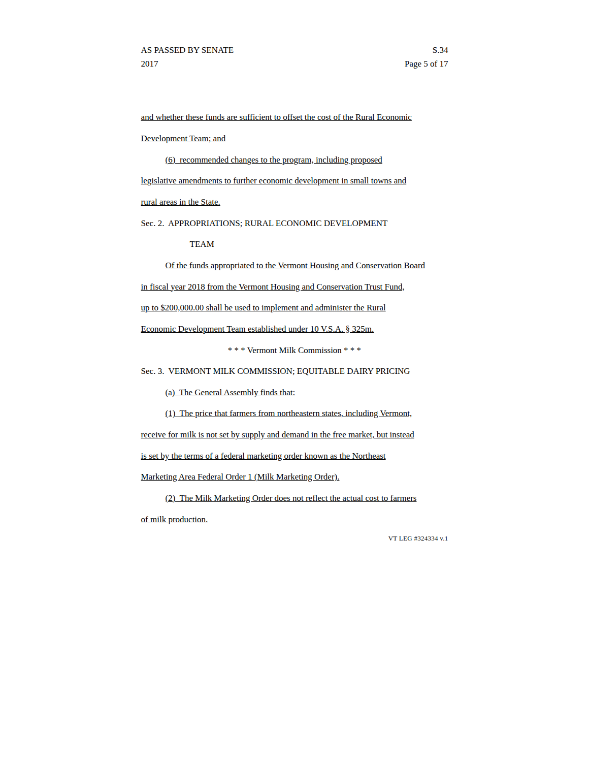AS PASSED BY SENATE
2017
S.34
Page 5 of 17
and whether these funds are sufficient to offset the cost of the Rural Economic
Development Team; and
(6) recommended changes to the program, including proposed
legislative amendments to further economic development in small towns and
rural areas in the State.
Sec. 2. APPROPRIATIONS; RURAL ECONOMIC DEVELOPMENT
TEAM
Of the funds appropriated to the Vermont Housing and Conservation Board
in fiscal year 2018 from the Vermont Housing and Conservation Trust Fund,
up to $200,000.00 shall be used to implement and administer the Rural
Economic Development Team established under 10 V.S.A. § 325m.
* * * Vermont Milk Commission * * *
Sec. 3. VERMONT MILK COMMISSION; EQUITABLE DAIRY PRICING
(a) The General Assembly finds that:
(1) The price that farmers from northeastern states, including Vermont,
receive for milk is not set by supply and demand in the free market, but instead
is set by the terms of a federal marketing order known as the Northeast
Marketing Area Federal Order 1 (Milk Marketing Order).
(2) The Milk Marketing Order does not reflect the actual cost to farmers
of milk production.
VT LEG #324334 v.1